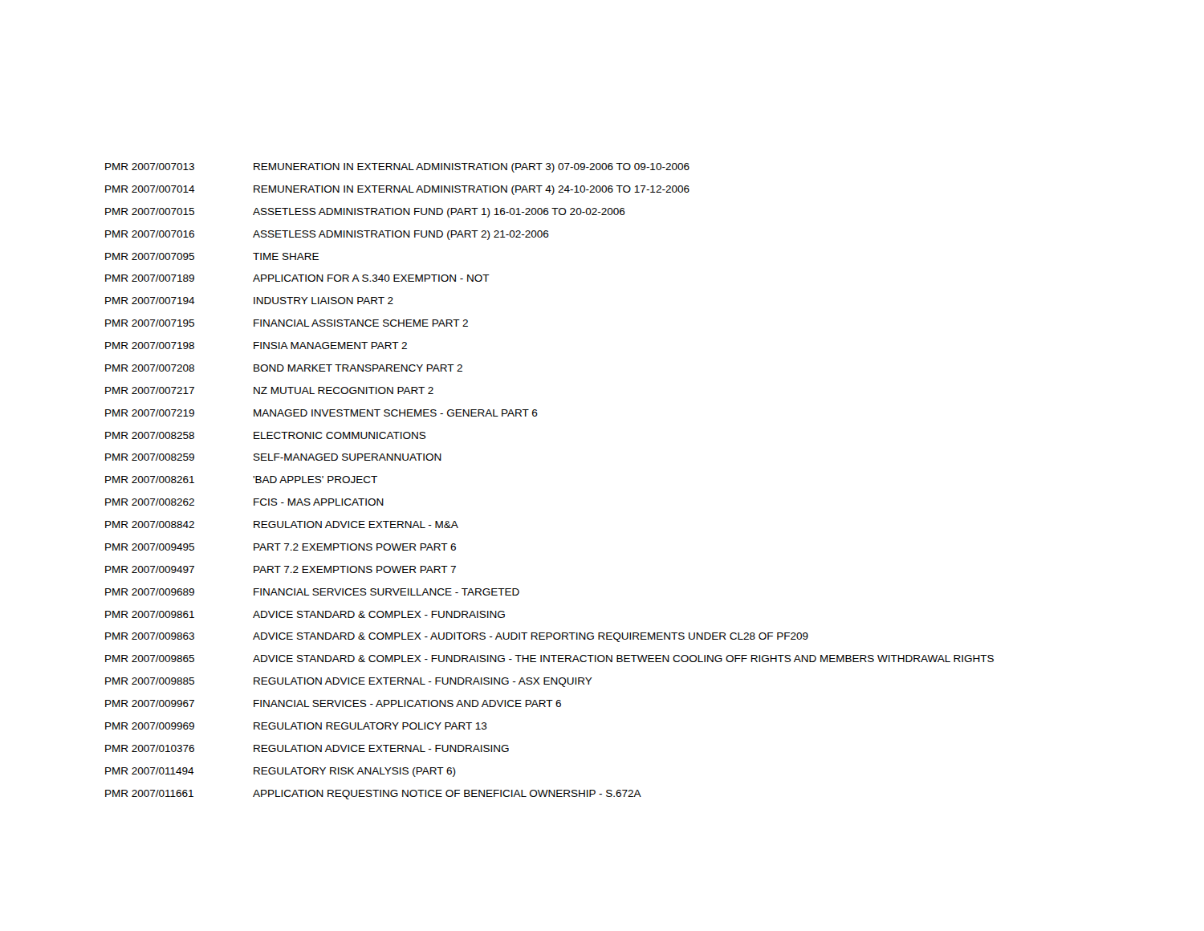| PMR 2007/007013 | REMUNERATION IN EXTERNAL ADMINISTRATION (PART 3) 07-09-2006 TO 09-10-2006 |
| PMR 2007/007014 | REMUNERATION IN EXTERNAL ADMINISTRATION (PART 4) 24-10-2006 TO 17-12-2006 |
| PMR 2007/007015 | ASSETLESS ADMINISTRATION FUND (PART 1) 16-01-2006 TO 20-02-2006 |
| PMR 2007/007016 | ASSETLESS ADMINISTRATION FUND (PART 2) 21-02-2006 |
| PMR 2007/007095 | TIME SHARE |
| PMR 2007/007189 | APPLICATION FOR A S.340 EXEMPTION - NOT |
| PMR 2007/007194 | INDUSTRY LIAISON PART 2 |
| PMR 2007/007195 | FINANCIAL ASSISTANCE SCHEME PART 2 |
| PMR 2007/007198 | FINSIA MANAGEMENT PART 2 |
| PMR 2007/007208 | BOND MARKET TRANSPARENCY PART 2 |
| PMR 2007/007217 | NZ MUTUAL RECOGNITION PART 2 |
| PMR 2007/007219 | MANAGED INVESTMENT SCHEMES - GENERAL PART 6 |
| PMR 2007/008258 | ELECTRONIC COMMUNICATIONS |
| PMR 2007/008259 | SELF-MANAGED SUPERANNUATION |
| PMR 2007/008261 | 'BAD APPLES' PROJECT |
| PMR 2007/008262 | FCIS - MAS APPLICATION |
| PMR 2007/008842 | REGULATION ADVICE EXTERNAL - M&A |
| PMR 2007/009495 | PART 7.2 EXEMPTIONS POWER PART 6 |
| PMR 2007/009497 | PART 7.2 EXEMPTIONS POWER PART 7 |
| PMR 2007/009689 | FINANCIAL SERVICES SURVEILLANCE - TARGETED |
| PMR 2007/009861 | ADVICE STANDARD & COMPLEX - FUNDRAISING |
| PMR 2007/009863 | ADVICE STANDARD & COMPLEX - AUDITORS - AUDIT REPORTING REQUIREMENTS UNDER CL28 OF PF209 |
| PMR 2007/009865 | ADVICE STANDARD & COMPLEX - FUNDRAISING - THE INTERACTION BETWEEN COOLING OFF RIGHTS AND MEMBERS WITHDRAWAL RIGHTS |
| PMR 2007/009885 | REGULATION ADVICE EXTERNAL - FUNDRAISING - ASX ENQUIRY |
| PMR 2007/009967 | FINANCIAL SERVICES - APPLICATIONS AND ADVICE PART 6 |
| PMR 2007/009969 | REGULATION REGULATORY POLICY PART 13 |
| PMR 2007/010376 | REGULATION ADVICE EXTERNAL - FUNDRAISING |
| PMR 2007/011494 | REGULATORY RISK ANALYSIS (PART 6) |
| PMR 2007/011661 | APPLICATION REQUESTING NOTICE OF BENEFICIAL OWNERSHIP - S.672A |